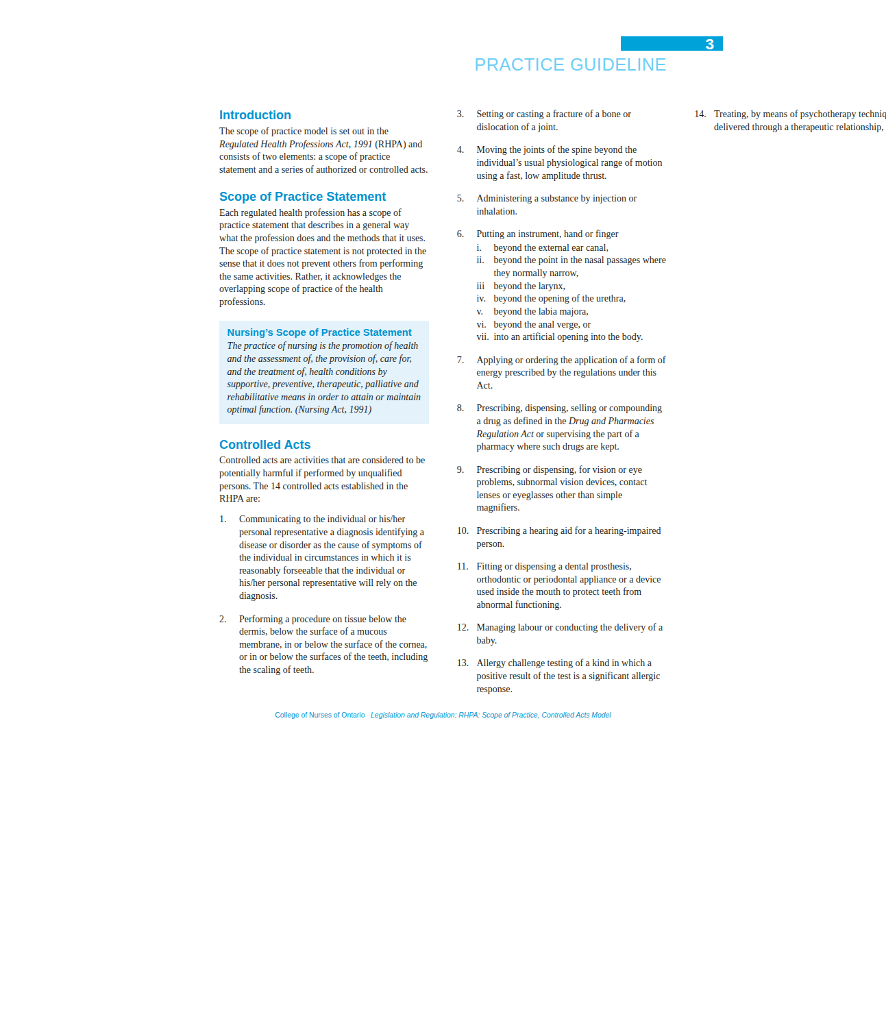3
PRACTICE GUIDELINE
Introduction
The scope of practice model is set out in the Regulated Health Professions Act, 1991 (RHPA) and consists of two elements: a scope of practice statement and a series of authorized or controlled acts.
Scope of Practice Statement
Each regulated health profession has a scope of practice statement that describes in a general way what the profession does and the methods that it uses. The scope of practice statement is not protected in the sense that it does not prevent others from performing the same activities. Rather, it acknowledges the overlapping scope of practice of the health professions.
Nursing’s Scope of Practice Statement
The practice of nursing is the promotion of health and the assessment of, the provision of, care for, and the treatment of, health conditions by supportive, preventive, therapeutic, palliative and rehabilitative means in order to attain or maintain optimal function. (Nursing Act, 1991)
Controlled Acts
Controlled acts are activities that are considered to be potentially harmful if performed by unqualified persons. The 14 controlled acts established in the RHPA are:
Communicating to the individual or his/her personal representative a diagnosis identifying a disease or disorder as the cause of symptoms of the individual in circumstances in which it is reasonably forseeable that the individual or his/her personal representative will rely on the diagnosis.
Performing a procedure on tissue below the dermis, below the surface of a mucous membrane, in or below the surface of the cornea, or in or below the surfaces of the teeth, including the scaling of teeth.
Setting or casting a fracture of a bone or dislocation of a joint.
Moving the joints of the spine beyond the individual’s usual physiological range of motion using a fast, low amplitude thrust.
Administering a substance by injection or inhalation.
Putting an instrument, hand or finger
i. beyond the external ear canal,
ii. beyond the point in the nasal passages where they normally narrow,
iiibeyond the larynx,
iv. beyond the opening of the urethra,
v. beyond the labia majora,
vi. beyond the anal verge, or
vii. into an artificial opening into the body.
Applying or ordering the application of a form of energy prescribed by the regulations under this Act.
Prescribing, dispensing, selling or compounding a drug as defined in the Drug and Pharmacies Regulation Act or supervising the part of a pharmacy where such drugs are kept.
Prescribing or dispensing, for vision or eye problems, subnormal vision devices, contact lenses or eyeglasses other than simple magnifiers.
Prescribing a hearing aid for a hearing-impaired person.
Fitting or dispensing a dental prosthesis, orthodontic or periodontal appliance or a device used inside the mouth to protect teeth from abnormal functioning.
Managing labour or conducting the delivery of a baby.
Allergy challenge testing of a kind in which a positive result of the test is a significant allergic response.
Treating, by means of psychotherapy technique, delivered through a therapeutic relationship,
College of Nurses of Ontario Legislation and Regulation: RHPA: Scope of Practice, Controlled Acts Model